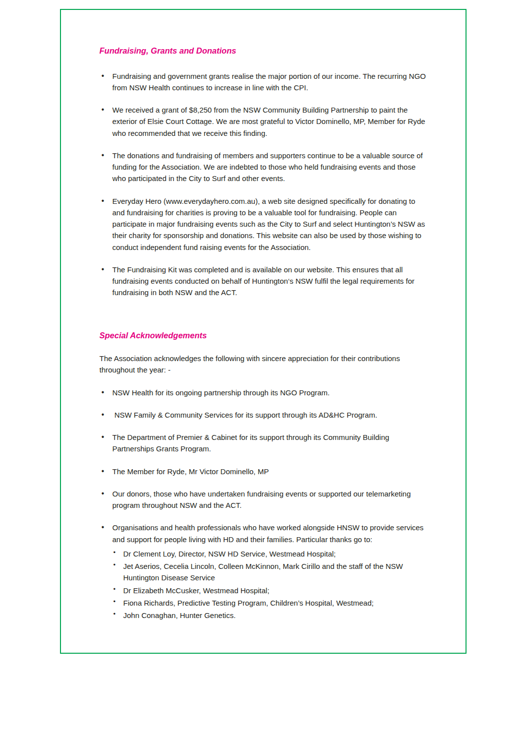Fundraising, Grants and Donations
Fundraising and government grants realise the major portion of our income. The recurring NGO from NSW Health continues to increase in line with the CPI.
We received a grant of $8,250 from the NSW Community Building Partnership to paint the exterior of Elsie Court Cottage. We are most grateful to Victor Dominello, MP, Member for Ryde who recommended that we receive this finding.
The donations and fundraising of members and supporters continue to be a valuable source of funding for the Association. We are indebted to those who held fundraising events and those who participated in the City to Surf and other events.
Everyday Hero (www.everydayhero.com.au), a web site designed specifically for donating to and fundraising for charities is proving to be a valuable tool for fundraising. People can participate in major fundraising events such as the City to Surf and select Huntington’s NSW as their charity for sponsorship and donations. This website can also be used by those wishing to conduct independent fund raising events for the Association.
The Fundraising Kit was completed and is available on our website. This ensures that all fundraising events conducted on behalf of Huntington‘s NSW fulfil the legal requirements for fundraising in both NSW and the ACT.
Special Acknowledgements
The Association acknowledges the following with sincere appreciation for their contributions throughout the year: -
NSW Health for its ongoing partnership through its NGO Program.
NSW Family & Community Services for its support through its AD&HC Program.
The Department of Premier & Cabinet for its support through its Community Building Partnerships Grants Program.
The Member for Ryde, Mr Victor Dominello, MP
Our donors, those who have undertaken fundraising events or supported our telemarketing program throughout NSW and the ACT.
Organisations and health professionals who have worked alongside HNSW to provide services and support for people living with HD and their families. Particular thanks go to:
Dr Clement Loy, Director, NSW HD Service, Westmead Hospital;
Jet Aserios, Cecelia Lincoln, Colleen McKinnon, Mark Cirillo and the staff of the NSW Huntington Disease Service
Dr Elizabeth McCusker, Westmead Hospital;
Fiona Richards, Predictive Testing Program, Children’s Hospital, Westmead;
John Conaghan, Hunter Genetics.